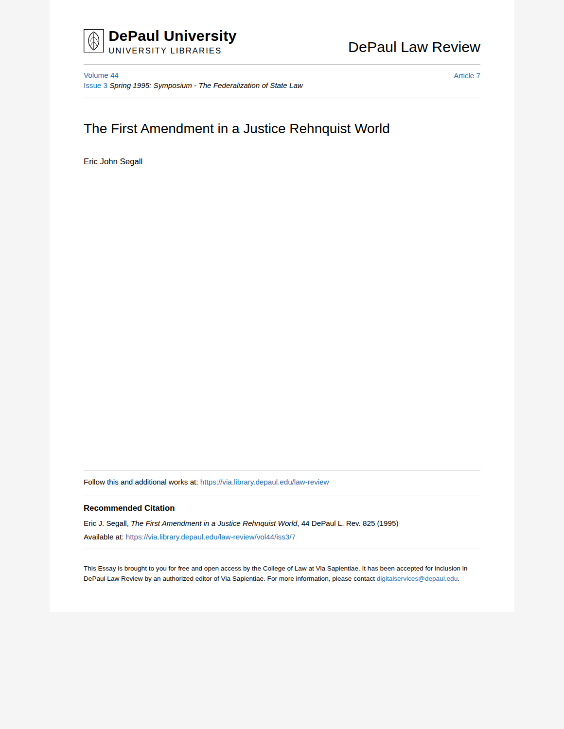DePaul University
UNIVERSITY LIBRARIES
DePaul Law Review
Volume 44
Issue 3 Spring 1995: Symposium - The Federalization of State Law
Article 7
The First Amendment in a Justice Rehnquist World
Eric John Segall
Follow this and additional works at: https://via.library.depaul.edu/law-review
Recommended Citation
Eric J. Segall, The First Amendment in a Justice Rehnquist World, 44 DePaul L. Rev. 825 (1995)
Available at: https://via.library.depaul.edu/law-review/vol44/iss3/7
This Essay is brought to you for free and open access by the College of Law at Via Sapientiae. It has been accepted for inclusion in DePaul Law Review by an authorized editor of Via Sapientiae. For more information, please contact digitalservices@depaul.edu.